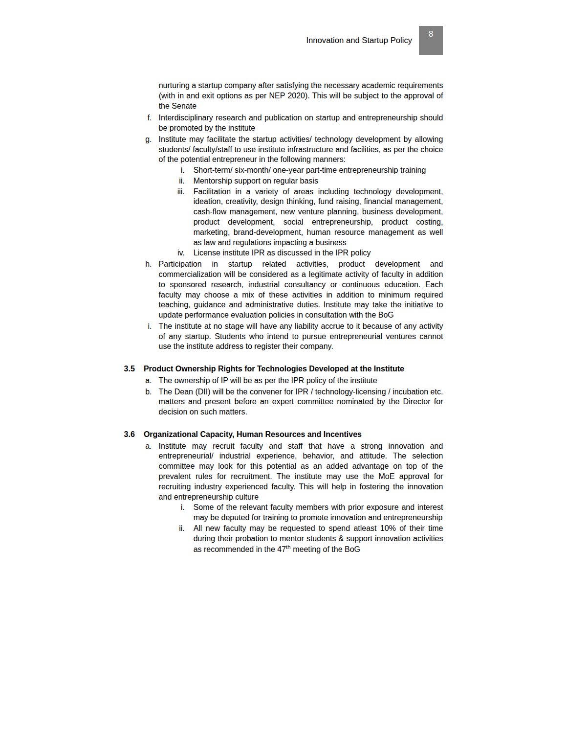Innovation and Startup Policy
8
nurturing a startup company after satisfying the necessary academic requirements (with in and exit options as per NEP 2020). This will be subject to the approval of the Senate
Interdisciplinary research and publication on startup and entrepreneurship should be promoted by the institute
Institute may facilitate the startup activities/ technology development by allowing students/ faculty/staff to use institute infrastructure and facilities, as per the choice of the potential entrepreneur in the following manners:
Short-term/ six-month/ one-year part-time entrepreneurship training
Mentorship support on regular basis
Facilitation in a variety of areas including technology development, ideation, creativity, design thinking, fund raising, financial management, cash-flow management, new venture planning, business development, product development, social entrepreneurship, product costing, marketing, brand-development, human resource management as well as law and regulations impacting a business
License institute IPR as discussed in the IPR policy
Participation in startup related activities, product development and commercialization will be considered as a legitimate activity of faculty in addition to sponsored research, industrial consultancy or continuous education. Each faculty may choose a mix of these activities in addition to minimum required teaching, guidance and administrative duties. Institute may take the initiative to update performance evaluation policies in consultation with the BoG
The institute at no stage will have any liability accrue to it because of any activity of any startup. Students who intend to pursue entrepreneurial ventures cannot use the institute address to register their company.
3.5 Product Ownership Rights for Technologies Developed at the Institute
The ownership of IP will be as per the IPR policy of the institute
The Dean (DII) will be the convener for IPR / technology-licensing / incubation etc. matters and present before an expert committee nominated by the Director for decision on such matters.
3.6 Organizational Capacity, Human Resources and Incentives
Institute may recruit faculty and staff that have a strong innovation and entrepreneurial/ industrial experience, behavior, and attitude. The selection committee may look for this potential as an added advantage on top of the prevalent rules for recruitment. The institute may use the MoE approval for recruiting industry experienced faculty. This will help in fostering the innovation and entrepreneurship culture
Some of the relevant faculty members with prior exposure and interest may be deputed for training to promote innovation and entrepreneurship
All new faculty may be requested to spend atleast 10% of their time during their probation to mentor students & support innovation activities as recommended in the 47th meeting of the BoG